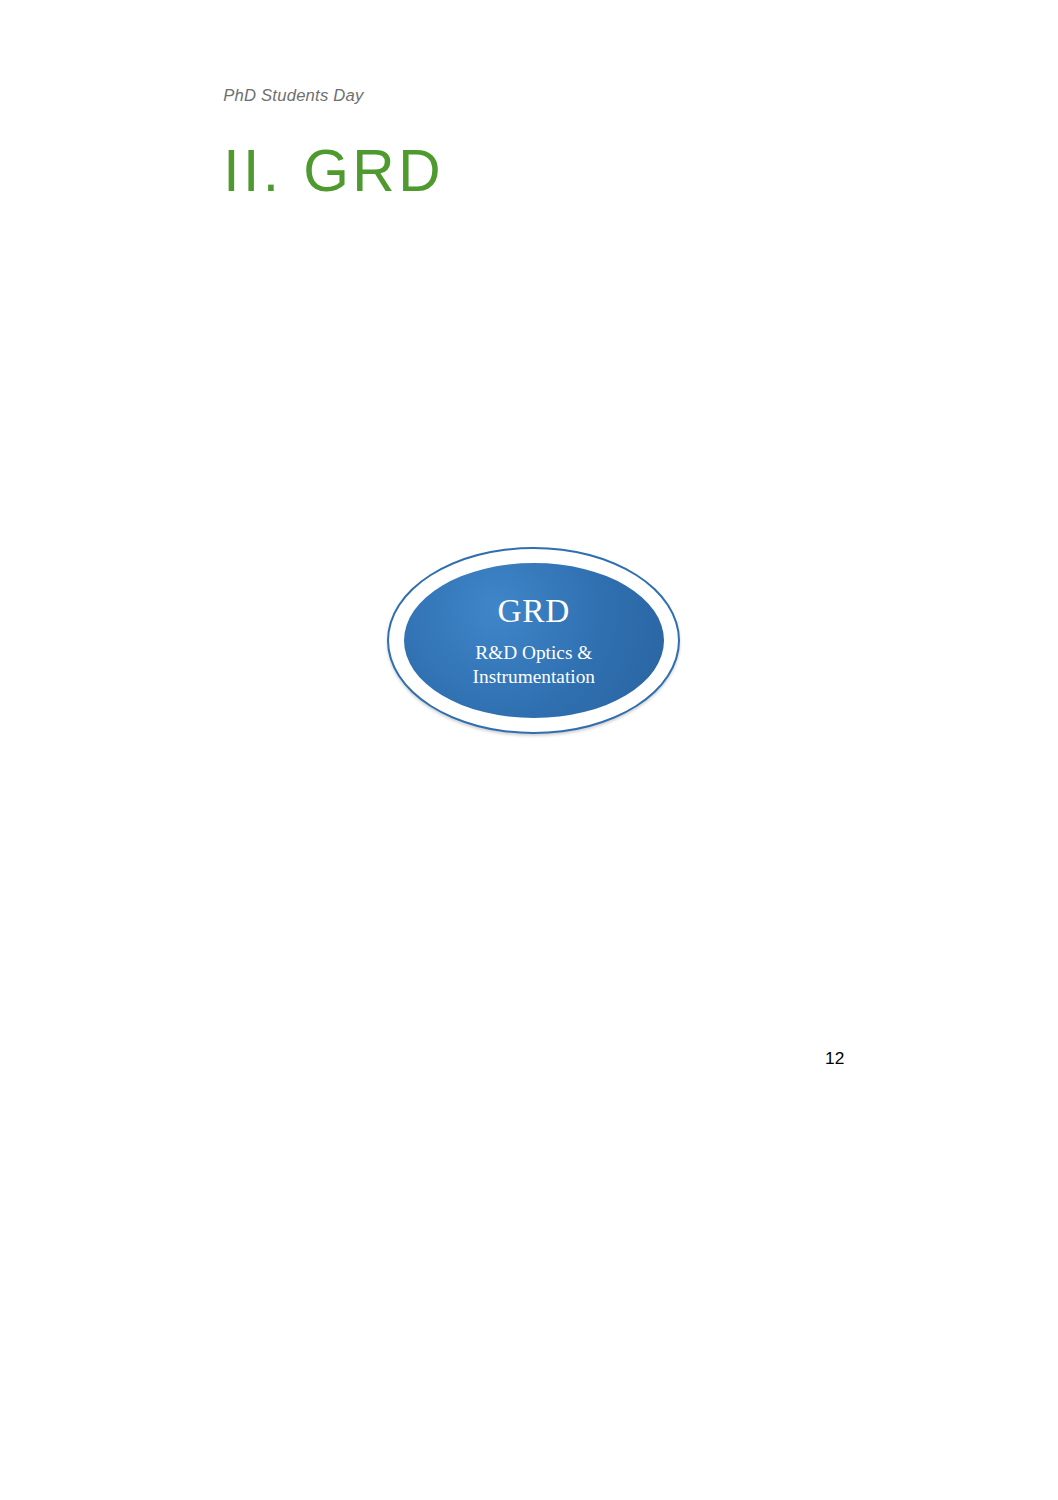PhD Students Day
II. GRD
GRD
R&D Optics &
Instrumentation
12